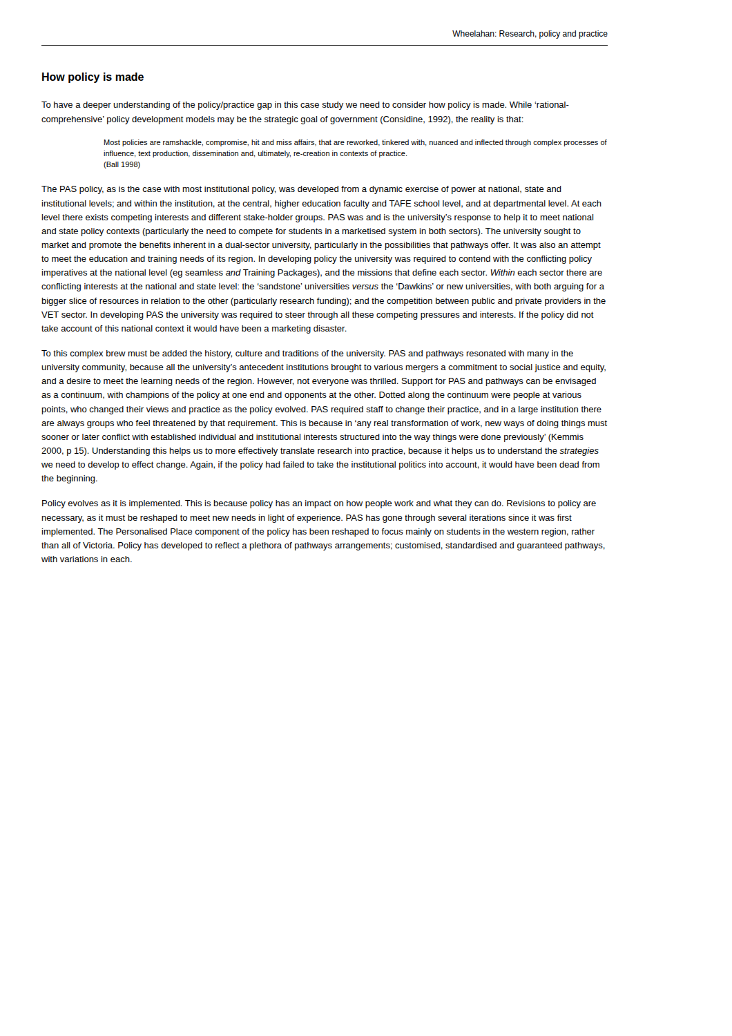Wheelahan: Research, policy and practice
How policy is made
To have a deeper understanding of the policy/practice gap in this case study we need to consider how policy is made. While ‘rational-comprehensive’ policy development models may be the strategic goal of government (Considine, 1992), the reality is that:
Most policies are ramshackle, compromise, hit and miss affairs, that are reworked, tinkered with, nuanced and inflected through complex processes of influence, text production, dissemination and, ultimately, re-creation in contexts of practice.
(Ball 1998)
The PAS policy, as is the case with most institutional policy, was developed from a dynamic exercise of power at national, state and institutional levels; and within the institution, at the central, higher education faculty and TAFE school level, and at departmental level. At each level there exists competing interests and different stake-holder groups. PAS was and is the university’s response to help it to meet national and state policy contexts (particularly the need to compete for students in a marketised system in both sectors). The university sought to market and promote the benefits inherent in a dual-sector university, particularly in the possibilities that pathways offer. It was also an attempt to meet the education and training needs of its region. In developing policy the university was required to contend with the conflicting policy imperatives at the national level (eg seamless and Training Packages), and the missions that define each sector. Within each sector there are conflicting interests at the national and state level: the ‘sandstone’ universities versus the ‘Dawkins’ or new universities, with both arguing for a bigger slice of resources in relation to the other (particularly research funding); and the competition between public and private providers in the VET sector. In developing PAS the university was required to steer through all these competing pressures and interests. If the policy did not take account of this national context it would have been a marketing disaster.
To this complex brew must be added the history, culture and traditions of the university. PAS and pathways resonated with many in the university community, because all the university’s antecedent institutions brought to various mergers a commitment to social justice and equity, and a desire to meet the learning needs of the region. However, not everyone was thrilled. Support for PAS and pathways can be envisaged as a continuum, with champions of the policy at one end and opponents at the other. Dotted along the continuum were people at various points, who changed their views and practice as the policy evolved. PAS required staff to change their practice, and in a large institution there are always groups who feel threatened by that requirement. This is because in ‘any real transformation of work, new ways of doing things must sooner or later conflict with established individual and institutional interests structured into the way things were done previously’ (Kemmis 2000, p 15). Understanding this helps us to more effectively translate research into practice, because it helps us to understand the strategies we need to develop to effect change. Again, if the policy had failed to take the institutional politics into account, it would have been dead from the beginning.
Policy evolves as it is implemented. This is because policy has an impact on how people work and what they can do. Revisions to policy are necessary, as it must be reshaped to meet new needs in light of experience. PAS has gone through several iterations since it was first implemented. The Personalised Place component of the policy has been reshaped to focus mainly on students in the western region, rather than all of Victoria. Policy has developed to reflect a plethora of pathways arrangements; customised, standardised and guaranteed pathways, with variations in each.